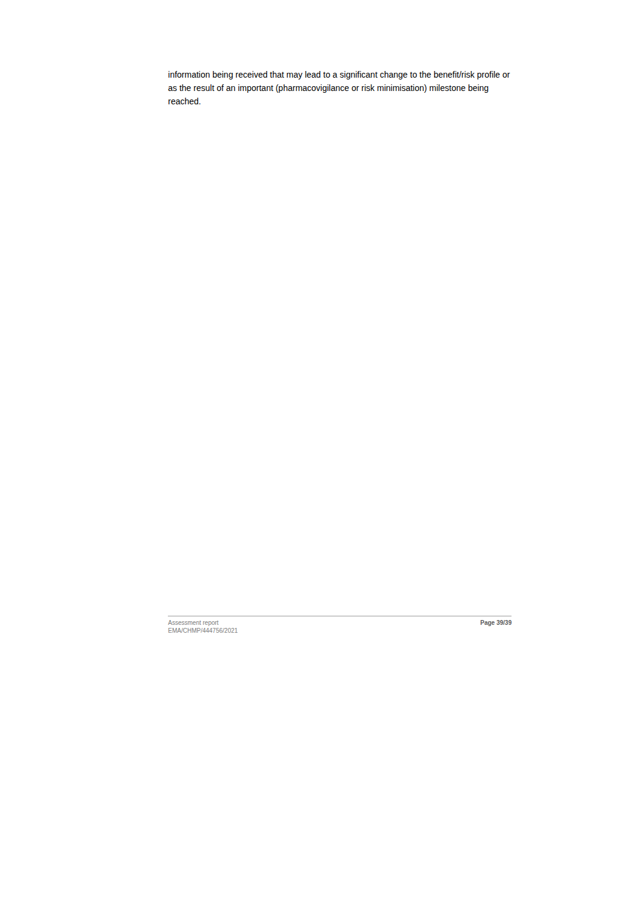information being received that may lead to a significant change to the benefit/risk profile or as the result of an important (pharmacovigilance or risk minimisation) milestone being reached.
Assessment report
EMA/CHMP/444756/2021
Page 39/39